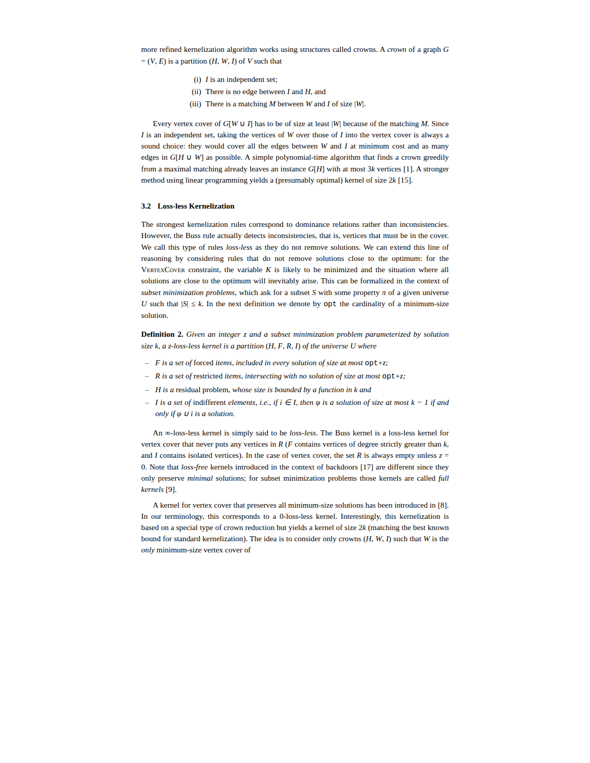more refined kernelization algorithm works using structures called crowns. A crown of a graph G = (V, E) is a partition (H, W, I) of V such that
(i) I is an independent set;
(ii) There is no edge between I and H, and
(iii) There is a matching M between W and I of size |W|.
Every vertex cover of G[W ∪ I] has to be of size at least |W| because of the matching M. Since I is an independent set, taking the vertices of W over those of I into the vertex cover is always a sound choice: they would cover all the edges between W and I at minimum cost and as many edges in G[H ∪ W] as possible. A simple polynomial-time algorithm that finds a crown greedily from a maximal matching already leaves an instance G[H] with at most 3k vertices [1]. A stronger method using linear programming yields a (presumably optimal) kernel of size 2k [15].
3.2 Loss-less Kernelization
The strongest kernelization rules correspond to dominance relations rather than inconsistencies. However, the Buss rule actually detects inconsistencies, that is, vertices that must be in the cover. We call this type of rules loss-less as they do not remove solutions. We can extend this line of reasoning by considering rules that do not remove solutions close to the optimum: for the VertexCover constraint, the variable K is likely to be minimized and the situation where all solutions are close to the optimum will inevitably arise. This can be formalized in the context of subset minimization problems, which ask for a subset S with some property π of a given universe U such that |S| ≤ k. In the next definition we denote by opt the cardinality of a minimum-size solution.
Definition 2. Given an integer z and a subset minimization problem parameterized by solution size k, a z-loss-less kernel is a partition (H, F, R, I) of the universe U where
F is a set of forced items, included in every solution of size at most opt+z;
R is a set of restricted items, intersecting with no solution of size at most opt+z;
H is a residual problem, whose size is bounded by a function in k and
I is a set of indifferent elements, i.e., if i ∈ I, then φ is a solution of size at most k − 1 if and only if φ ∪ i is a solution.
An ∞-loss-less kernel is simply said to be loss-less. The Buss kernel is a loss-less kernel for vertex cover that never puts any vertices in R (F contains vertices of degree strictly greater than k, and I contains isolated vertices). In the case of vertex cover, the set R is always empty unless z = 0. Note that loss-free kernels introduced in the context of backdoors [17] are different since they only preserve minimal solutions; for subset minimization problems those kernels are called full kernels [9].
A kernel for vertex cover that preserves all minimum-size solutions has been introduced in [8]. In our terminology, this corresponds to a 0-loss-less kernel. Interestingly, this kernelization is based on a special type of crown reduction but yields a kernel of size 2k (matching the best known bound for standard kernelization). The idea is to consider only crowns (H, W, I) such that W is the only minimum-size vertex cover of